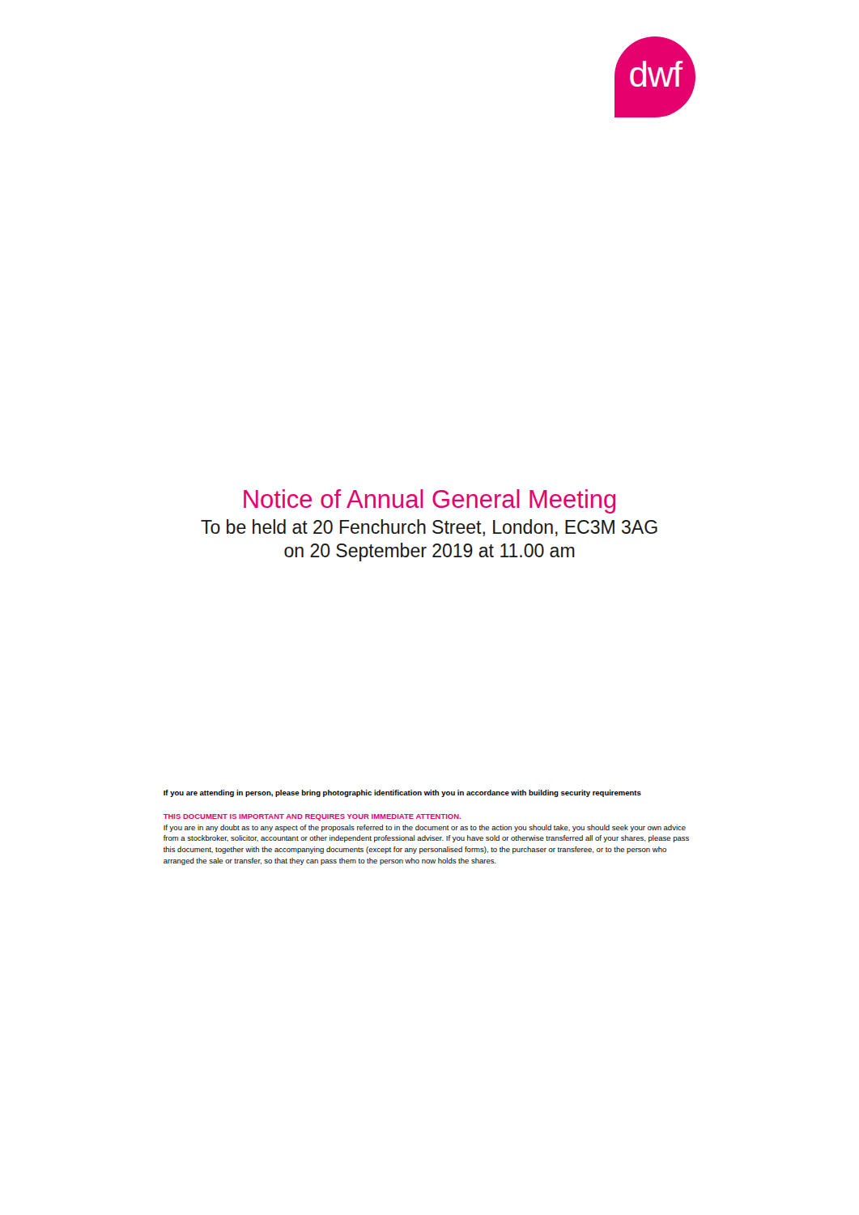dwf
Notice of Annual General Meeting
To be held at 20 Fenchurch Street, London, EC3M 3AG
on 20 September 2019 at 11.00 am
If you are attending in person, please bring photographic identification with you in accordance with building security requirements
THIS DOCUMENT IS IMPORTANT AND REQUIRES YOUR IMMEDIATE ATTENTION.
If you are in any doubt as to any aspect of the proposals referred to in the document or as to the action you should take, you should seek your own advice from a stockbroker, solicitor, accountant or other independent professional adviser. If you have sold or otherwise transferred all of your shares, please pass this document, together with the accompanying documents (except for any personalised forms), to the purchaser or transferee, or to the person who arranged the sale or transfer, so that they can pass them to the person who now holds the shares.